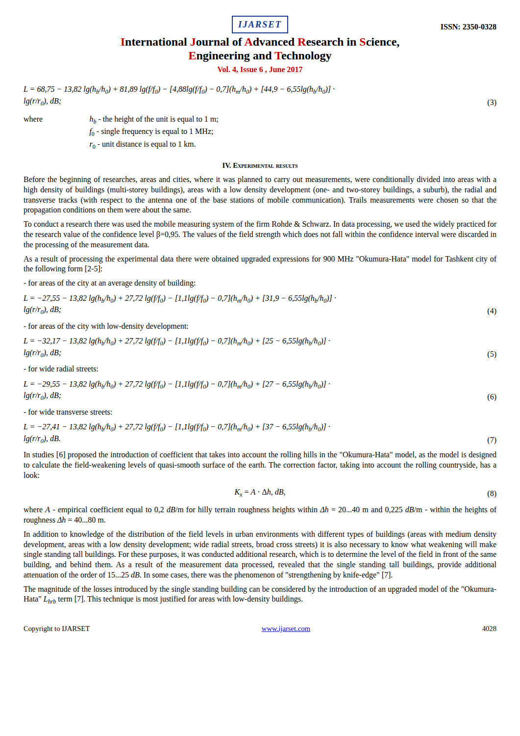IJARSET
ISSN: 2350-0328
International Journal of Advanced Research in Science,
Engineering and Technology
Vol. 4, Issue 6 , June 2017
L = 68,75 − 13,82 lg(hb/h0) + 81,89 lg(f/f0) − [4,88lg(f/f0) − 0,7](hm/h0) + [44,9 − 6,55lg(hb/h0)] ·
lg(r/r0), dB; (3)
| where | h b - the height of the unit is equal to 1 m; |
| | f 0 - single frequency is equal to 1 MHz; |
| | r 0 - unit distance is equal to 1 km. |
IV. Experimental results
Before the beginning of researches, areas and cities, where it was planned to carry out measurements, were conditionally divided into areas with a high density of buildings (multi-storey buildings), areas with a low density development (one- and two-storey buildings, a suburb), the radial and transverse tracks (with respect to the antenna one of the base stations of mobile communication). Trails measurements were chosen so that the propagation conditions on them were about the same.
To conduct a research there was used the mobile measuring system of the firm Rohde & Schwarz. In data processing, we used the widely practiced for the research value of the confidence level β=0,95. The values of the field strength which does not fall within the confidence interval were discarded in the processing of the measurement data.
As a result of processing the experimental data there were obtained upgraded expressions for 900 MHz "Okumura-Hata" model for Tashkent city of the following form [2-5]:
- for areas of the city at an average density of building:
L = −27,55 − 13,82 lg(hb/h0) + 27,72 lg(f/f0) − [1,1lg(f/f0) − 0,7](hm/h0) + [31,9 − 6,55lg(hb/h0)] ·
lg(r/r0), dB; (4)
- for areas of the city with low-density development:
L = −32,17 − 13,82 lg(hb/h0) + 27,72 lg(f/f0) − [1,1lg(f/f0) − 0,7](hm/h0) + [25 − 6,55lg(hb/h0)] ·
lg(r/r0), dB; (5)
- for wide radial streets:
L = −29,55 − 13,82 lg(hb/h0) + 27,72 lg(f/f0) − [1,1lg(f/f0) − 0,7](hm/h0) + [27 − 6,55lg(hb/h0)] ·
lg(r/r0), dB; (6)
- for wide transverse streets:
L = −27,41 − 13,82 lg(hb/h0) + 27,72 lg(f/f0) − [1,1lg(f/f0) − 0,7](hm/h0) + [37 − 6,55lg(hb/h0)] ·
lg(r/r0), dB. (7)
In studies [6] proposed the introduction of coefficient that takes into account the rolling hills in the "Okumura-Hata" model, as the model is designed to calculate the field-weakening levels of quasi-smooth surface of the earth. The correction factor, taking into account the rolling countryside, has a look:
Kx = A · Δh, dB, (8)
where A - empirical coefficient equal to 0,2 dB/m for hilly terrain roughness heights within Δh = 20...40 m and 0,225 dB/m - within the heights of roughness Δh = 40...80 m.
In addition to knowledge of the distribution of the field levels in urban environments with different types of buildings (areas with medium density development, areas with a low density development; wide radial streets, broad cross streets) it is also necessary to know what weakening will make single standing tall buildings. For these purposes, it was conducted additional research, which is to determine the level of the field in front of the same building, and behind them. As a result of the measurement data processed, revealed that the single standing tall buildings, provide additional attenuation of the order of 15...25 dB. In some cases, there was the phenomenon of "strengthening by knife-edge" [7].
The magnitude of the losses introduced by the single standing building can be considered by the introduction of an upgraded model of the "Okumura-Hata" Lhrb term [7]. This technique is most justified for areas with low-density buildings.
Copyright to IJARSET www.ijarset.com 4028